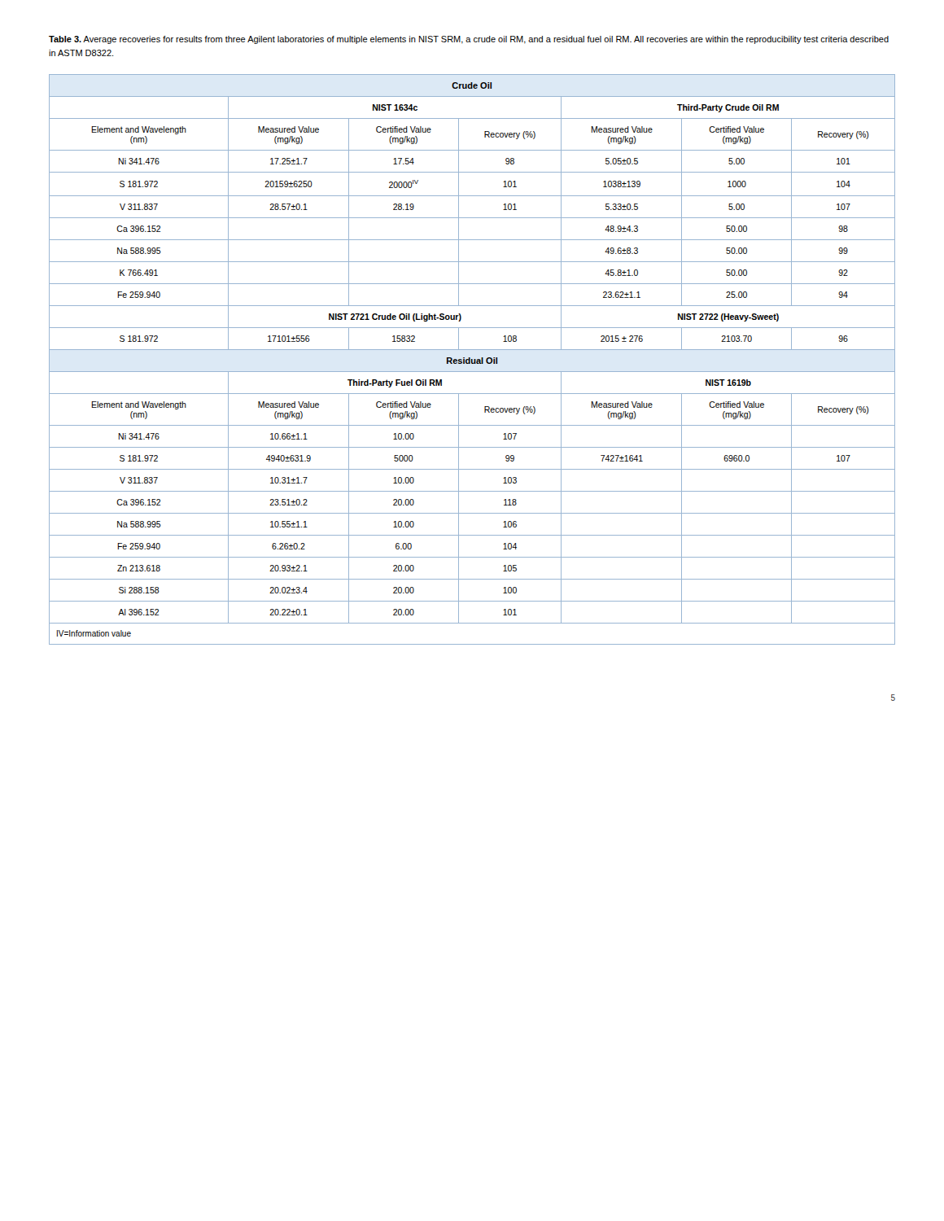Table 3. Average recoveries for results from three Agilent laboratories of multiple elements in NIST SRM, a crude oil RM, and a residual fuel oil RM. All recoveries are within the reproducibility test criteria described in ASTM D8322.
| Crude Oil |
| | NIST 1634c | Third-Party Crude Oil RM |
| Element and Wavelength (nm) | Measured Value (mg/kg) | Certified Value (mg/kg) | Recovery (%) | Measured Value (mg/kg) | Certified Value (mg/kg) | Recovery (%) |
| Ni 341.476 | 17.25±1.7 | 17.54 | 98 | 5.05±0.5 | 5.00 | 101 |
| S 181.972 | 20159±6250 | 20000 IV | 101 | 1038±139 | 1000 | 104 |
| V 311.837 | 28.57±0.1 | 28.19 | 101 | 5.33±0.5 | 5.00 | 107 |
| Ca 396.152 | | | | 48.9±4.3 | 50.00 | 98 |
| Na 588.995 | | | | 49.6±8.3 | 50.00 | 99 |
| K 766.491 | | | | 45.8±1.0 | 50.00 | 92 |
| Fe 259.940 | | | | 23.62±1.1 | 25.00 | 94 |
| | NIST 2721 Crude Oil (Light-Sour) | NIST 2722 (Heavy-Sweet) |
| S 181.972 | 17101±556 | 15832 | 108 | 2015 ± 276 | 2103.70 | 96 |
| Residual Oil |
| | Third-Party Fuel Oil RM | NIST 1619b |
| Element and Wavelength (nm) | Measured Value (mg/kg) | Certified Value (mg/kg) | Recovery (%) | Measured Value (mg/kg) | Certified Value (mg/kg) | Recovery (%) |
| Ni 341.476 | 10.66±1.1 | 10.00 | 107 | | | |
| S 181.972 | 4940±631.9 | 5000 | 99 | 7427±1641 | 6960.0 | 107 |
| V 311.837 | 10.31±1.7 | 10.00 | 103 | | | |
| Ca 396.152 | 23.51±0.2 | 20.00 | 118 | | | |
| Na 588.995 | 10.55±1.1 | 10.00 | 106 | | | |
| Fe 259.940 | 6.26±0.2 | 6.00 | 104 | | | |
| Zn 213.618 | 20.93±2.1 | 20.00 | 105 | | | |
| Si 288.158 | 20.02±3.4 | 20.00 | 100 | | | |
| Al 396.152 | 20.22±0.1 | 20.00 | 101 | | | |
| IV=Information value |
5